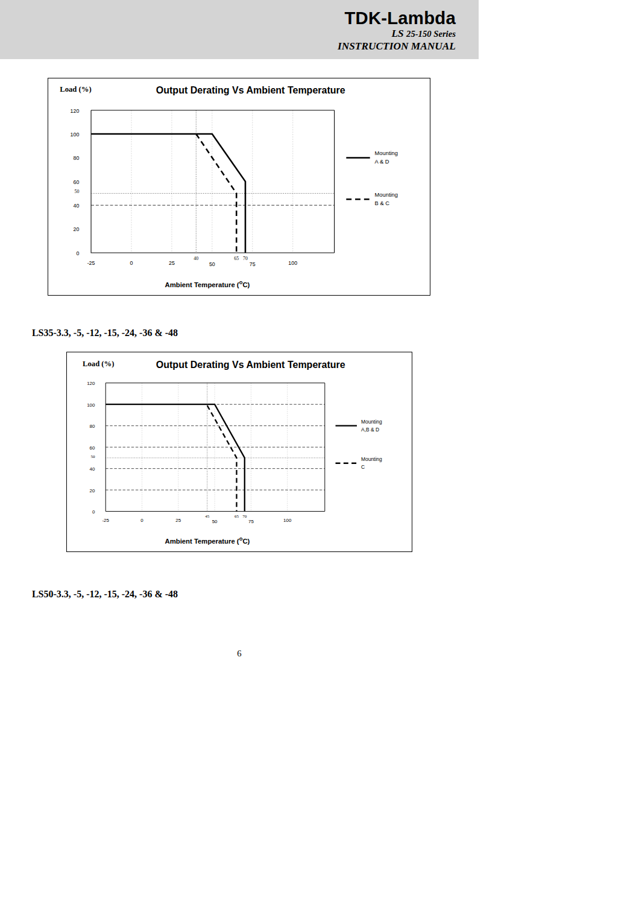TDK-Lambda
LS 25-150 Series
INSTRUCTION MANUAL
Load (%)
Output Derating Vs Ambient Temperature
120 100 80 60 50 40 20 0 -25 0 25 40 50 65 70 75 100 Mounting A & D Mounting B & C
Ambient Temperature (oC)
LS35-3.3, -5, -12, -15, -24, -36 & -48
Load (%)
Output Derating Vs Ambient Temperature
120 100 80 60 50 40 20 0 -25 0 25 45 50 65 70 75 100 Mounting A,B & D Mounting C
Ambient Temperature (oC)
LS50-3.3, -5, -12, -15, -24, -36 & -48
6